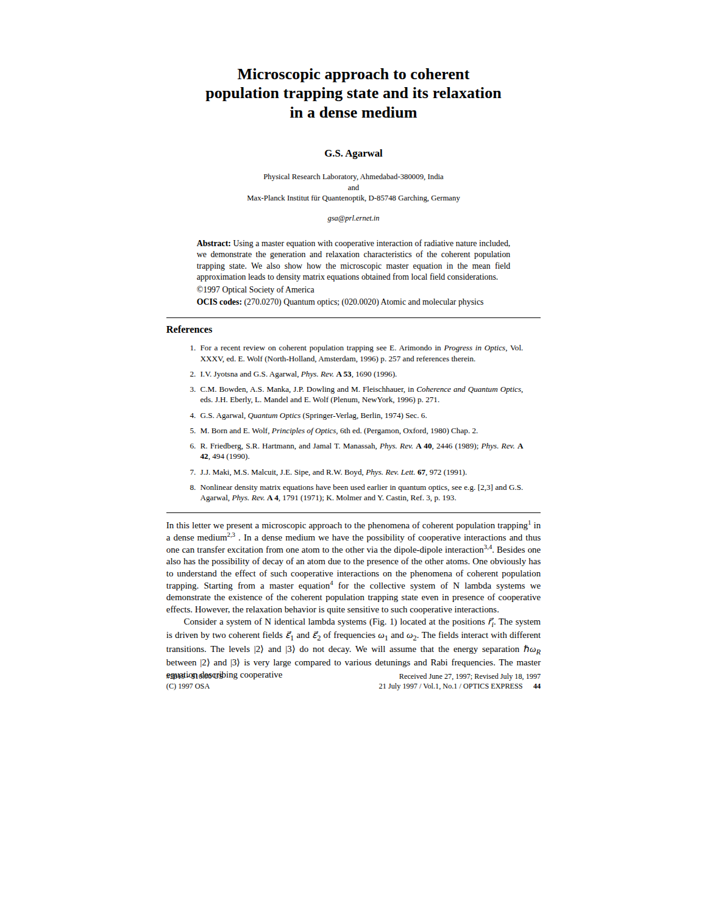Microscopic approach to coherent
population trapping state and its relaxation
in a dense medium
G.S. Agarwal
Physical Research Laboratory, Ahmedabad-380009, India
and
Max-Planck Institut für Quantenoptik, D-85748 Garching, Germany
gsa@prl.ernet.in
Abstract: Using a master equation with cooperative interaction of radiative nature included, we demonstrate the generation and relaxation characteristics of the coherent population trapping state. We also show how the microscopic master equation in the mean field approximation leads to density matrix equations obtained from local field considerations.
©1997 Optical Society of America
OCIS codes: (270.0270) Quantum optics; (020.0020) Atomic and molecular physics
References
For a recent review on coherent population trapping see E. Arimondo in Progress in Optics, Vol. XXXV, ed. E. Wolf (North-Holland, Amsterdam, 1996) p. 257 and references therein.
I.V. Jyotsna and G.S. Agarwal, Phys. Rev. A 53, 1690 (1996).
C.M. Bowden, A.S. Manka, J.P. Dowling and M. Fleischhauer, in Coherence and Quantum Optics, eds. J.H. Eberly, L. Mandel and E. Wolf (Plenum, NewYork, 1996) p. 271.
G.S. Agarwal, Quantum Optics (Springer-Verlag, Berlin, 1974) Sec. 6.
M. Born and E. Wolf, Principles of Optics, 6th ed. (Pergamon, Oxford, 1980) Chap. 2.
R. Friedberg, S.R. Hartmann, and Jamal T. Manassah, Phys. Rev. A 40, 2446 (1989); Phys. Rev. A 42, 494 (1990).
J.J. Maki, M.S. Malcuit, J.E. Sipe, and R.W. Boyd, Phys. Rev. Lett. 67, 972 (1991).
Nonlinear density matrix equations have been used earlier in quantum optics, see e.g. [2,3] and G.S. Agarwal, Phys. Rev. A 4, 1791 (1971); K. Molmer and Y. Castin, Ref. 3, p. 193.
In this letter we present a microscopic approach to the phenomena of coherent population trapping1 in a dense medium2,3 . In a dense medium we have the possibility of cooperative interactions and thus one can transfer excitation from one atom to the other via the dipole-dipole interaction3,4. Besides one also has the possibility of decay of an atom due to the presence of the other atoms. One obviously has to understand the effect of such cooperative interactions on the phenomena of coherent population trapping. Starting from a master equation4 for the collective system of N lambda systems we demonstrate the existence of the coherent population trapping state even in presence of cooperative effects. However, the relaxation behavior is quite sensitive to such cooperative interactions.
Consider a system of N identical lambda systems (Fig. 1) located at the positions r⃗i. The system is driven by two coherent fields ε⃗1 and ε⃗2 of frequencies ω1 and ω2. The fields interact with different transitions. The levels |2⟩ and |3⟩ do not decay. We will assume that the energy separation ℏωR between |2⟩ and |3⟩ is very large compared to various detunings and Rabi frequencies. The master equation describing cooperative
#2019 - $10.00 US
Received June 27, 1997; Revised July 18, 1997
(C) 1997 OSA
21 July 1997 / Vol.1, No.1 / OPTICS EXPRESS44